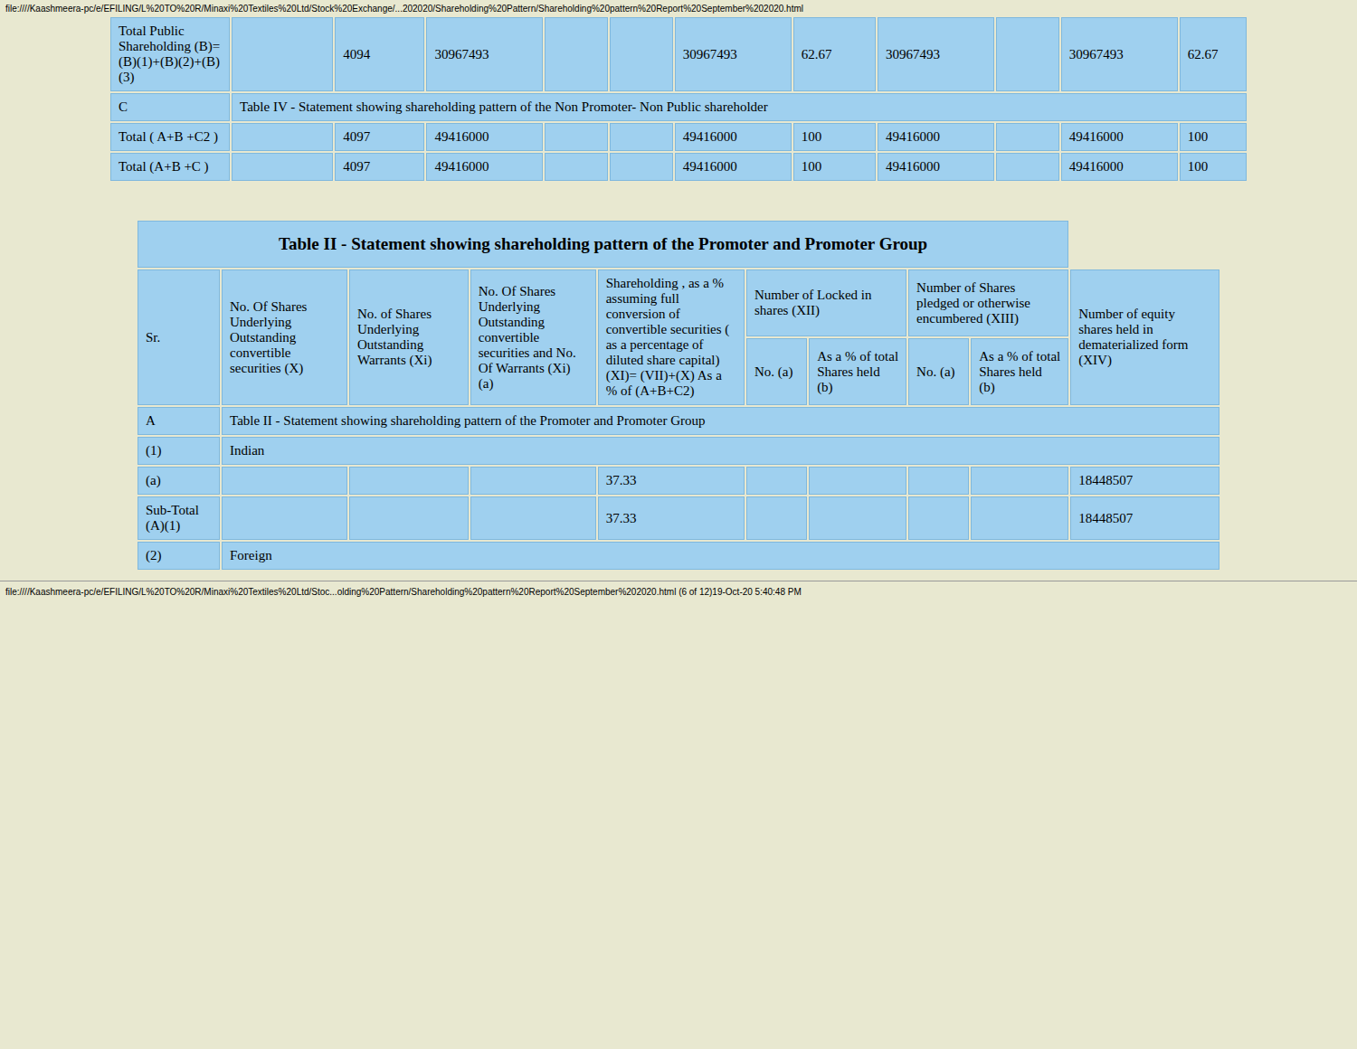file:////Kaashmeera-pc/e/EFILING/L%20TO%20R/Minaxi%20Textiles%20Ltd/Stock%20Exchange/...202020/Shareholding%20Pattern/Shareholding%20pattern%20Report%20September%202020.html
| Total Public Shareholding (B)=(B)(1)+(B)(2)+(B)(3) | | 4094 | 30967493 | | | 30967493 | 62.67 | 30967493 | | 30967493 | 62.67 |
| C | Table IV - Statement showing shareholding pattern of the Non Promoter- Non Public shareholder |
| Total ( A+B +C2 ) | | 4097 | 49416000 | | | 49416000 | 100 | 49416000 | | 49416000 | 100 |
| Total (A+B +C ) | | 4097 | 49416000 | | | 49416000 | 100 | 49416000 | | 49416000 | 100 |
| Table II - Statement showing shareholding pattern of the Promoter and Promoter Group |
| Sr. | No. Of Shares Underlying Outstanding convertible securities (X) | No. of Shares Underlying Outstanding Warrants (Xi) | No. Of Shares Underlying Outstanding convertible securities and No. Of Warrants (Xi) (a) | Shareholding , as a % assuming full conversion of convertible securities ( as a percentage of diluted share capital) (XI)= (VII)+(X) As a % of (A+B+C2) | Number of Locked in shares (XII) | Number of Shares pledged or otherwise encumbered (XIII) | Number of equity shares held in dematerialized form (XIV) |
| No. (a) | As a % of total Shares held (b) | No. (a) | As a % of total Shares held (b) |
| A | Table II - Statement showing shareholding pattern of the Promoter and Promoter Group |
| (1) | Indian |
| (a) | | | | 37.33 | | | | | 18448507 |
| Sub-Total (A)(1) | | | | 37.33 | | | | | 18448507 |
| (2) | Foreign |
file:////Kaashmeera-pc/e/EFILING/L%20TO%20R/Minaxi%20Textiles%20Ltd/Stoc...olding%20Pattern/Shareholding%20pattern%20Report%20September%202020.html (6 of 12)19-Oct-20 5:40:48 PM